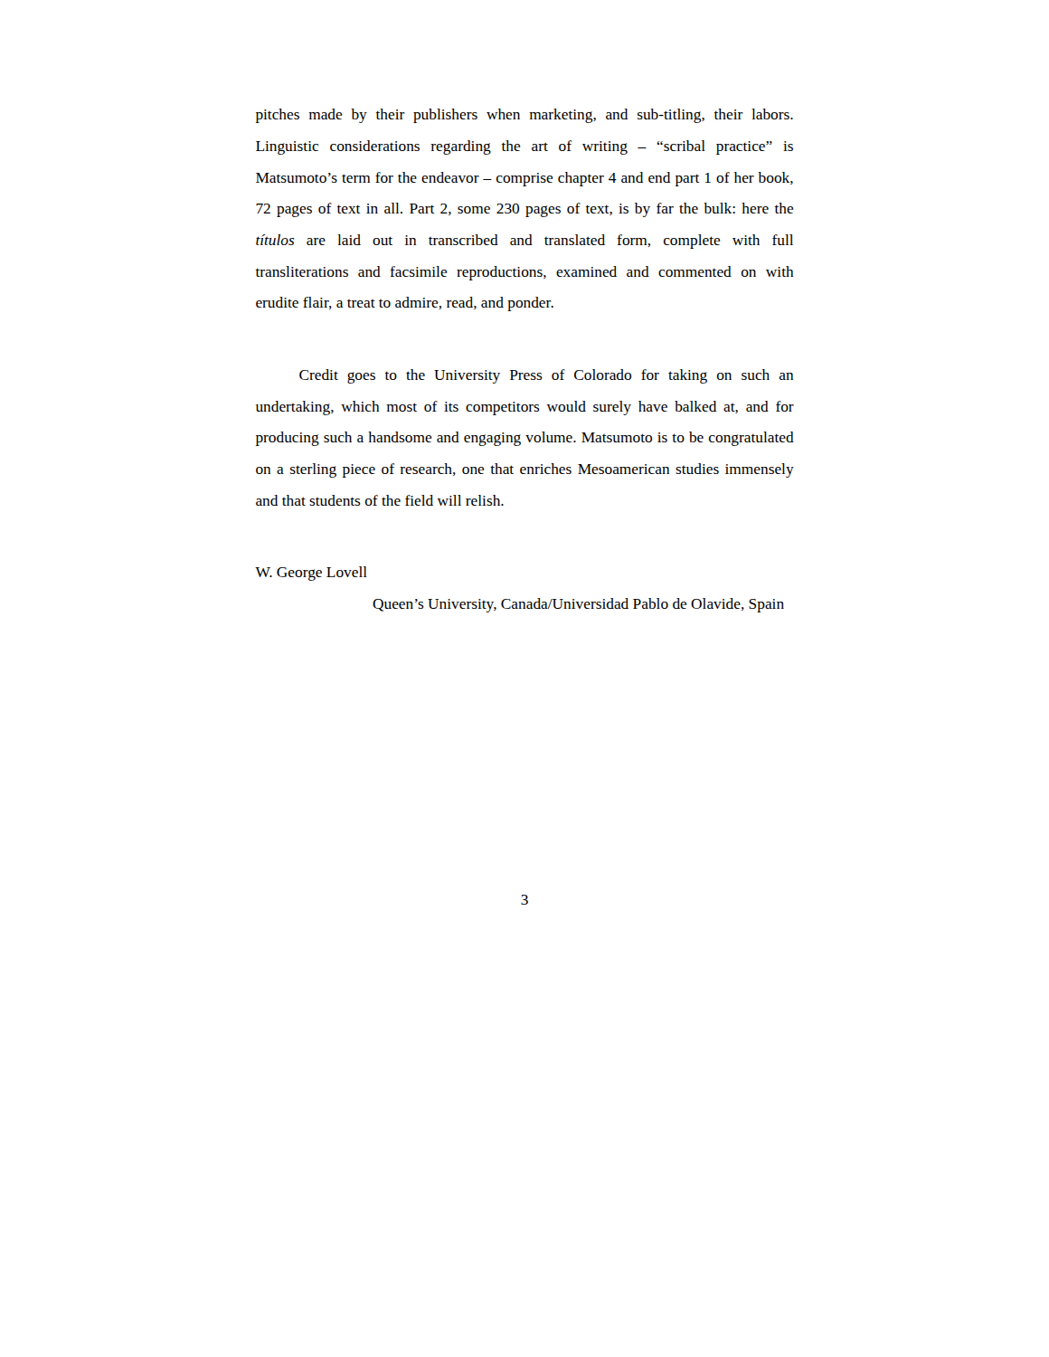pitches made by their publishers when marketing, and sub-titling, their labors. Linguistic considerations regarding the art of writing – “scribal practice” is Matsumoto’s term for the endeavor – comprise chapter 4 and end part 1 of her book, 72 pages of text in all. Part 2, some 230 pages of text, is by far the bulk: here the títulos are laid out in transcribed and translated form, complete with full transliterations and facsimile reproductions, examined and commented on with erudite flair, a treat to admire, read, and ponder.
Credit goes to the University Press of Colorado for taking on such an undertaking, which most of its competitors would surely have balked at, and for producing such a handsome and engaging volume. Matsumoto is to be congratulated on a sterling piece of research, one that enriches Mesoamerican studies immensely and that students of the field will relish.
W. George LovellQueen’s University, Canada/Universidad Pablo de Olavide, Spain
3